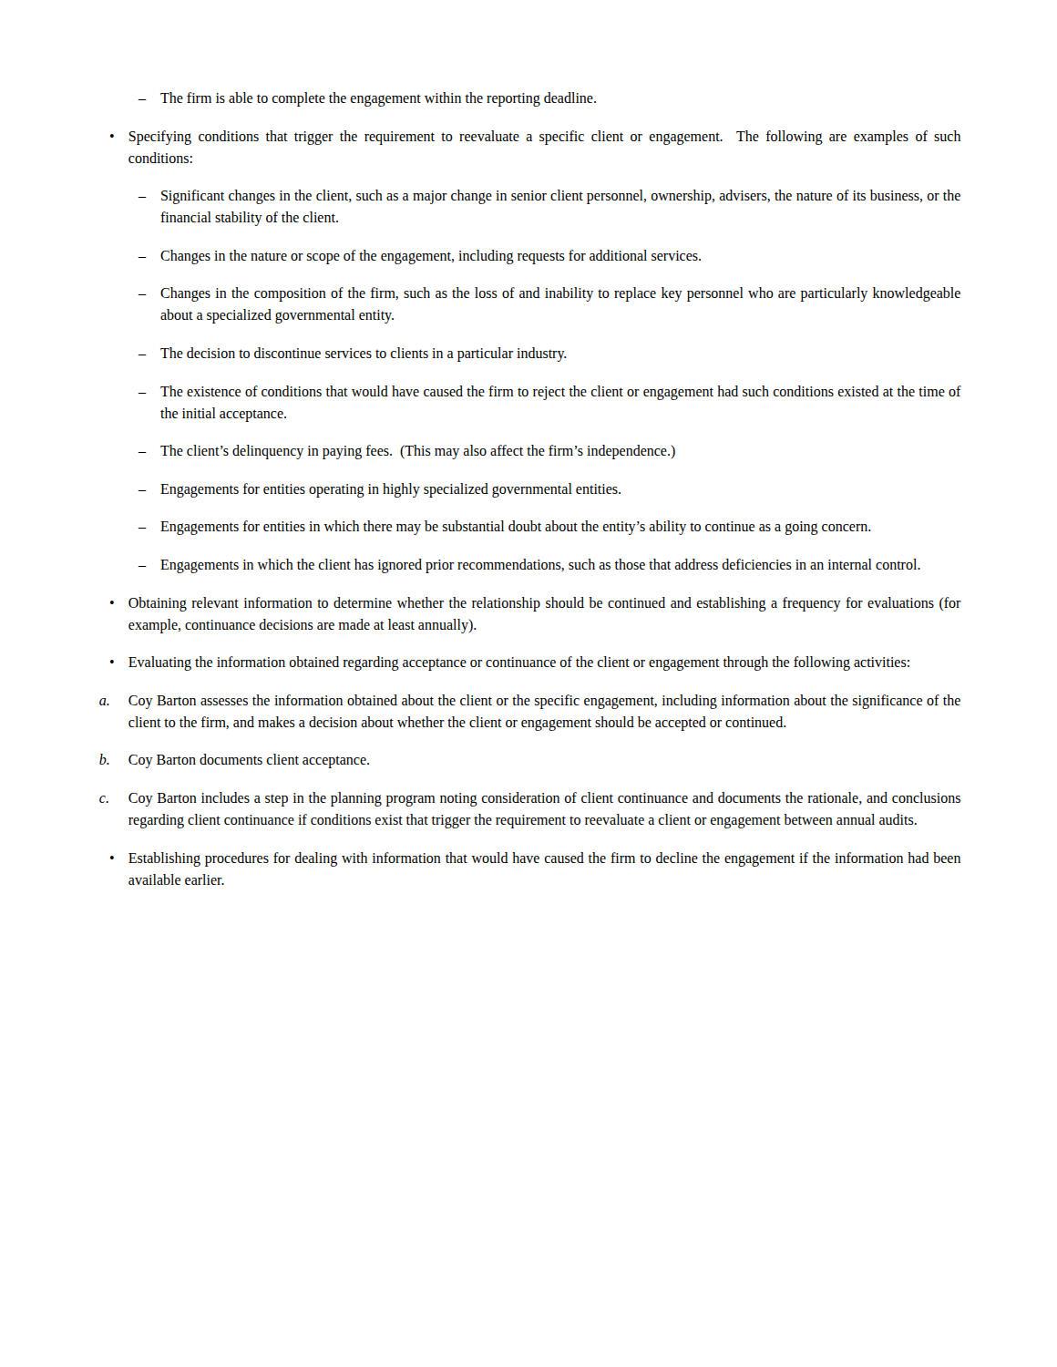The firm is able to complete the engagement within the reporting deadline.
Specifying conditions that trigger the requirement to reevaluate a specific client or engagement. The following are examples of such conditions:
Significant changes in the client, such as a major change in senior client personnel, ownership, advisers, the nature of its business, or the financial stability of the client.
Changes in the nature or scope of the engagement, including requests for additional services.
Changes in the composition of the firm, such as the loss of and inability to replace key personnel who are particularly knowledgeable about a specialized governmental entity.
The decision to discontinue services to clients in a particular industry.
The existence of conditions that would have caused the firm to reject the client or engagement had such conditions existed at the time of the initial acceptance.
The client’s delinquency in paying fees. (This may also affect the firm’s independence.)
Engagements for entities operating in highly specialized governmental entities.
Engagements for entities in which there may be substantial doubt about the entity’s ability to continue as a going concern.
Engagements in which the client has ignored prior recommendations, such as those that address deficiencies in an internal control.
Obtaining relevant information to determine whether the relationship should be continued and establishing a frequency for evaluations (for example, continuance decisions are made at least annually).
Evaluating the information obtained regarding acceptance or continuance of the client or engagement through the following activities:
a. Coy Barton assesses the information obtained about the client or the specific engagement, including information about the significance of the client to the firm, and makes a decision about whether the client or engagement should be accepted or continued.
b. Coy Barton documents client acceptance.
c. Coy Barton includes a step in the planning program noting consideration of client continuance and documents the rationale, and conclusions regarding client continuance if conditions exist that trigger the requirement to reevaluate a client or engagement between annual audits.
Establishing procedures for dealing with information that would have caused the firm to decline the engagement if the information had been available earlier.